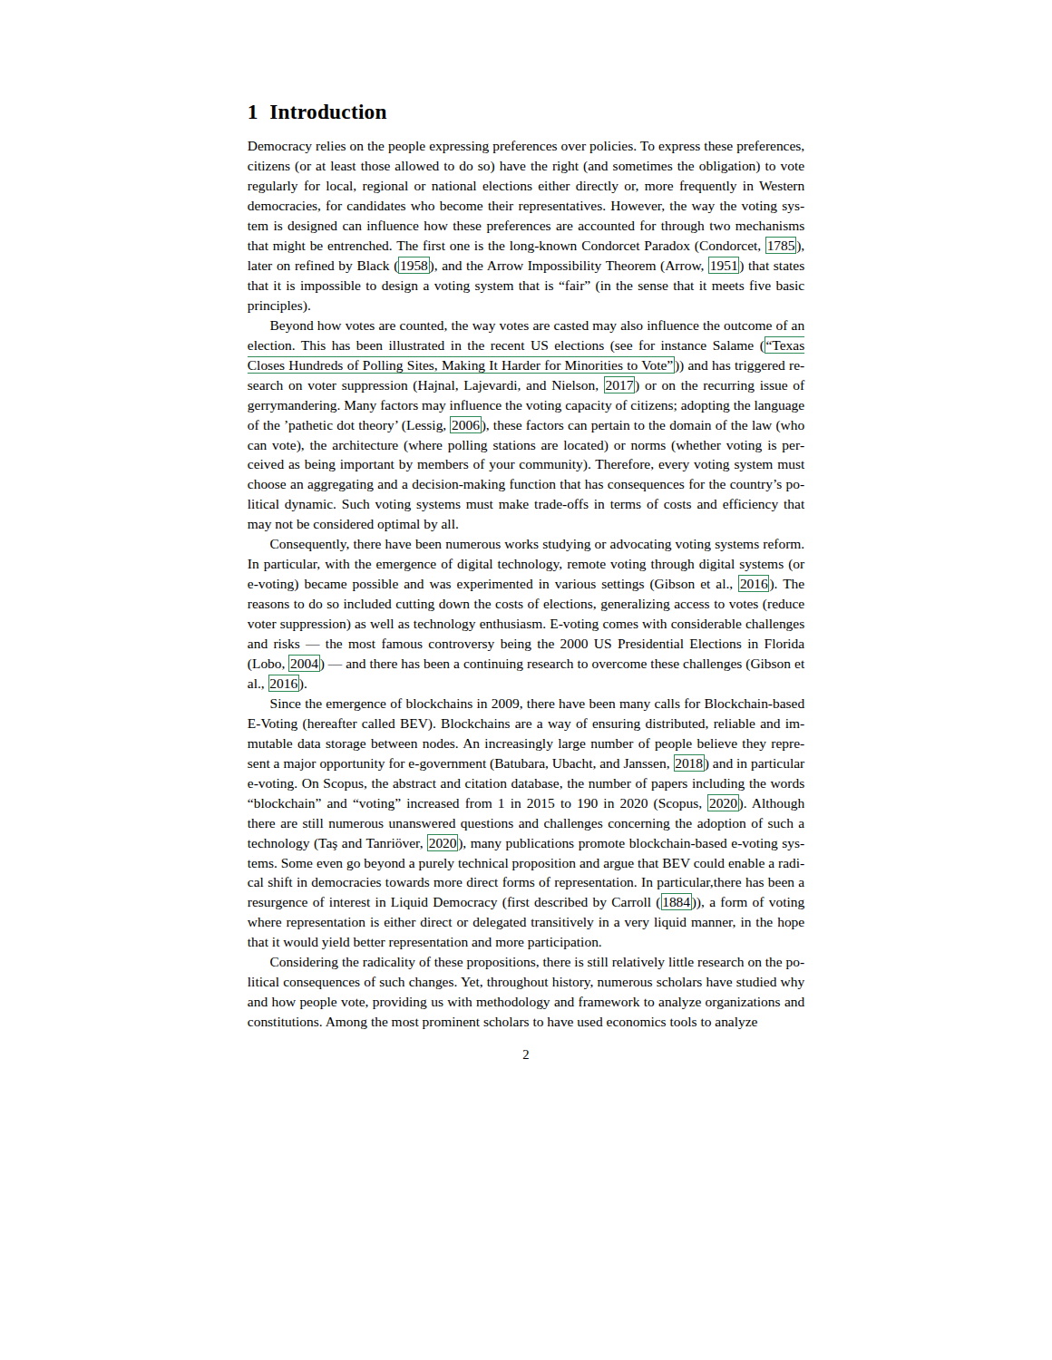1 Introduction
Democracy relies on the people expressing preferences over policies. To express these preferences, citizens (or at least those allowed to do so) have the right (and sometimes the obligation) to vote regularly for local, regional or national elections either directly or, more frequently in Western democracies, for candidates who become their representatives. However, the way the voting system is designed can influence how these preferences are accounted for through two mechanisms that might be entrenched. The first one is the long-known Condorcet Paradox (Condorcet, 1785), later on refined by Black (1958), and the Arrow Impossibility Theorem (Arrow, 1951) that states that it is impossible to design a voting system that is “fair” (in the sense that it meets five basic principles).
Beyond how votes are counted, the way votes are casted may also influence the outcome of an election. This has been illustrated in the recent US elections (see for instance Salame (“Texas Closes Hundreds of Polling Sites, Making It Harder for Minorities to Vote”)) and has triggered research on voter suppression (Hajnal, Lajevardi, and Nielson, 2017) or on the recurring issue of gerrymandering. Many factors may influence the voting capacity of citizens; adopting the language of the ’pathetic dot theory’ (Lessig, 2006), these factors can pertain to the domain of the law (who can vote), the architecture (where polling stations are located) or norms (whether voting is perceived as being important by members of your community). Therefore, every voting system must choose an aggregating and a decision-making function that has consequences for the country’s political dynamic. Such voting systems must make trade-offs in terms of costs and efficiency that may not be considered optimal by all.
Consequently, there have been numerous works studying or advocating voting systems reform. In particular, with the emergence of digital technology, remote voting through digital systems (or e-voting) became possible and was experimented in various settings (Gibson et al., 2016). The reasons to do so included cutting down the costs of elections, generalizing access to votes (reduce voter suppression) as well as technology enthusiasm. E-voting comes with considerable challenges and risks — the most famous controversy being the 2000 US Presidential Elections in Florida (Lobo, 2004) — and there has been a continuing research to overcome these challenges (Gibson et al., 2016).
Since the emergence of blockchains in 2009, there have been many calls for Blockchain-based E-Voting (hereafter called BEV). Blockchains are a way of ensuring distributed, reliable and immutable data storage between nodes. An increasingly large number of people believe they represent a major opportunity for e-government (Batubara, Ubacht, and Janssen, 2018) and in particular e-voting. On Scopus, the abstract and citation database, the number of papers including the words “blockchain” and “voting” increased from 1 in 2015 to 190 in 2020 (Scopus, 2020). Although there are still numerous unanswered questions and challenges concerning the adoption of such a technology (Taş and Tanriöver, 2020), many publications promote blockchain-based e-voting systems. Some even go beyond a purely technical proposition and argue that BEV could enable a radical shift in democracies towards more direct forms of representation. In particular,there has been a resurgence of interest in Liquid Democracy (first described by Carroll (1884)), a form of voting where representation is either direct or delegated transitively in a very liquid manner, in the hope that it would yield better representation and more participation.
Considering the radicality of these propositions, there is still relatively little research on the political consequences of such changes. Yet, throughout history, numerous scholars have studied why and how people vote, providing us with methodology and framework to analyze organizations and constitutions. Among the most prominent scholars to have used economics tools to analyze
2